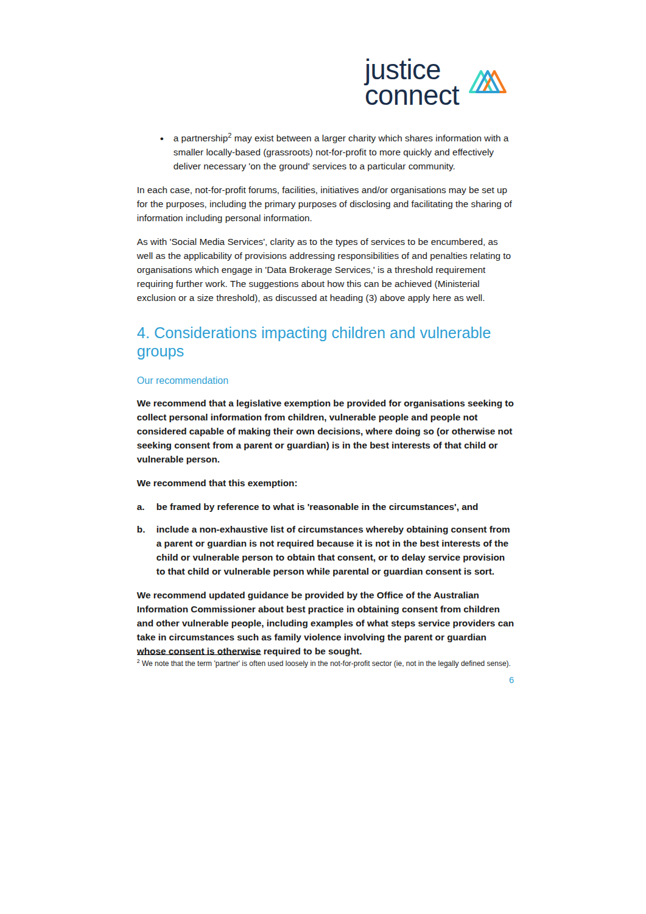justice connect
a partnership2 may exist between a larger charity which shares information with a smaller locally-based (grassroots) not-for-profit to more quickly and effectively deliver necessary 'on the ground' services to a particular community.
In each case, not-for-profit forums, facilities, initiatives and/or organisations may be set up for the purposes, including the primary purposes of disclosing and facilitating the sharing of information including personal information.
As with 'Social Media Services', clarity as to the types of services to be encumbered, as well as the applicability of provisions addressing responsibilities of and penalties relating to organisations which engage in 'Data Brokerage Services,' is a threshold requirement requiring further work. The suggestions about how this can be achieved (Ministerial exclusion or a size threshold), as discussed at heading (3) above apply here as well.
4. Considerations impacting children and vulnerable groups
Our recommendation
We recommend that a legislative exemption be provided for organisations seeking to collect personal information from children, vulnerable people and people not considered capable of making their own decisions, where doing so (or otherwise not seeking consent from a parent or guardian) is in the best interests of that child or vulnerable person.
We recommend that this exemption:
be framed by reference to what is 'reasonable in the circumstances', and
include a non-exhaustive list of circumstances whereby obtaining consent from a parent or guardian is not required because it is not in the best interests of the child or vulnerable person to obtain that consent, or to delay service provision to that child or vulnerable person while parental or guardian consent is sort.
We recommend updated guidance be provided by the Office of the Australian Information Commissioner about best practice in obtaining consent from children and other vulnerable people, including examples of what steps service providers can take in circumstances such as family violence involving the parent or guardian whose consent is otherwise required to be sought.
2 We note that the term 'partner' is often used loosely in the not-for-profit sector (ie, not in the legally defined sense).
6